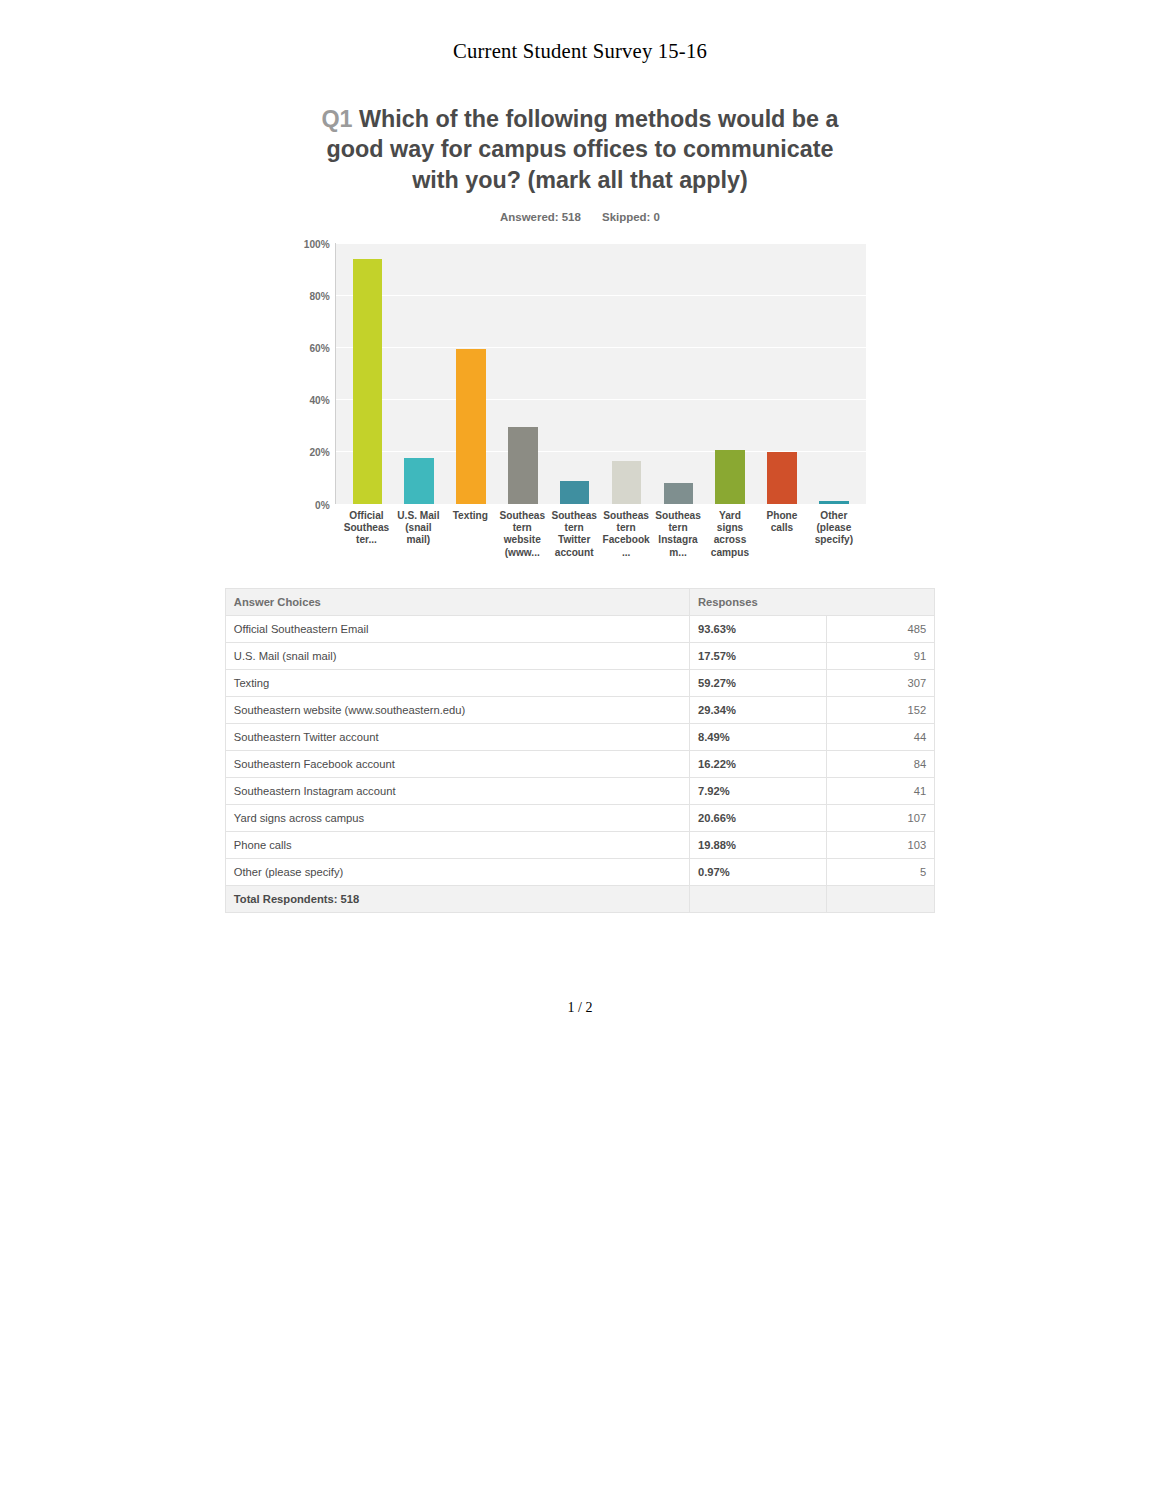Current Student Survey 15-16
Q1 Which of the following methods would be a good way for campus offices to communicate with you? (mark all that apply)
Answered: 518 Skipped: 0
100%
80%
60%
40%
20%
0%
Official Southeaster...
U.S. Mail (snail mail)
Texting
Southeastern website (www...
Southeastern Twitter account
Southeastern Facebook...
Southeastern Instagram...
Yard signs across campus
Phone calls
Other (please specify)
| Answer Choices | Responses |
| --- | --- |
| Official Southeastern Email | 93.63% | 485 |
| U.S. Mail (snail mail) | 17.57% | 91 |
| Texting | 59.27% | 307 |
| Southeastern website (www.southeastern.edu) | 29.34% | 152 |
| Southeastern Twitter account | 8.49% | 44 |
| Southeastern Facebook account | 16.22% | 84 |
| Southeastern Instagram account | 7.92% | 41 |
| Yard signs across campus | 20.66% | 107 |
| Phone calls | 19.88% | 103 |
| Other (please specify) | 0.97% | 5 |
| Total Respondents: 518 | | |
1 / 2